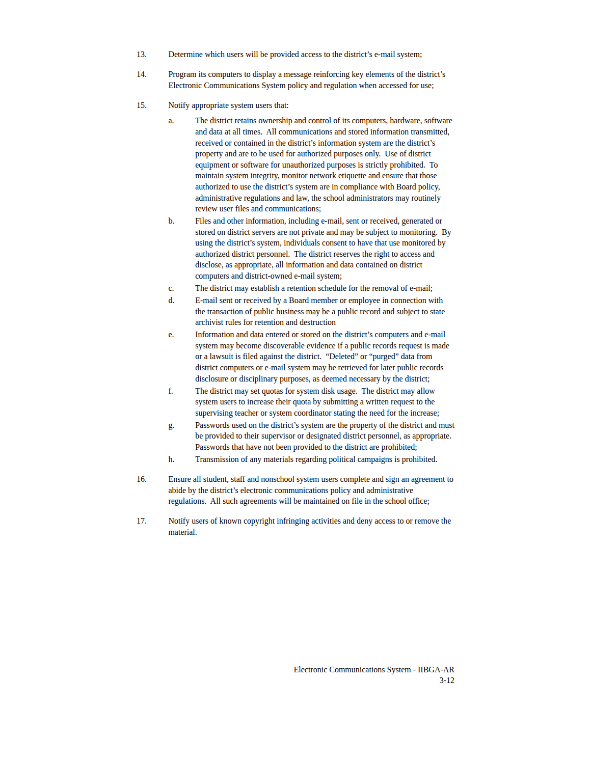13. Determine which users will be provided access to the district’s e-mail system;
14. Program its computers to display a message reinforcing key elements of the district’s Electronic Communications System policy and regulation when accessed for use;
15. Notify appropriate system users that:
a. The district retains ownership and control of its computers, hardware, software and data at all times. All communications and stored information transmitted, received or contained in the district’s information system are the district’s property and are to be used for authorized purposes only. Use of district equipment or software for unauthorized purposes is strictly prohibited. To maintain system integrity, monitor network etiquette and ensure that those authorized to use the district’s system are in compliance with Board policy, administrative regulations and law, the school administrators may routinely review user files and communications;
b. Files and other information, including e-mail, sent or received, generated or stored on district servers are not private and may be subject to monitoring. By using the district’s system, individuals consent to have that use monitored by authorized district personnel. The district reserves the right to access and disclose, as appropriate, all information and data contained on district computers and district-owned e-mail system;
c. The district may establish a retention schedule for the removal of e-mail;
d. E-mail sent or received by a Board member or employee in connection with the transaction of public business may be a public record and subject to state archivist rules for retention and destruction
e. Information and data entered or stored on the district’s computers and e-mail system may become discoverable evidence if a public records request is made or a lawsuit is filed against the district. “Deleted” or “purged” data from district computers or e-mail system may be retrieved for later public records disclosure or disciplinary purposes, as deemed necessary by the district;
f. The district may set quotas for system disk usage. The district may allow system users to increase their quota by submitting a written request to the supervising teacher or system coordinator stating the need for the increase;
g. Passwords used on the district’s system are the property of the district and must be provided to their supervisor or designated district personnel, as appropriate. Passwords that have not been provided to the district are prohibited;
h. Transmission of any materials regarding political campaigns is prohibited.
16. Ensure all student, staff and nonschool system users complete and sign an agreement to abide by the district’s electronic communications policy and administrative regulations. All such agreements will be maintained on file in the school office;
17. Notify users of known copyright infringing activities and deny access to or remove the material.
Electronic Communications System - IIBGA-AR 3-12